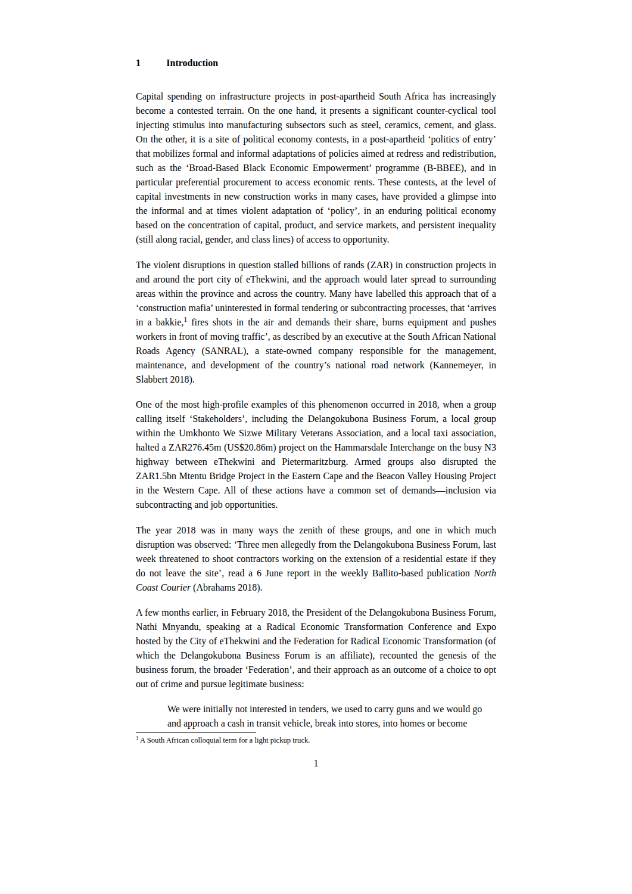1 Introduction
Capital spending on infrastructure projects in post-apartheid South Africa has increasingly become a contested terrain. On the one hand, it presents a significant counter-cyclical tool injecting stimulus into manufacturing subsectors such as steel, ceramics, cement, and glass. On the other, it is a site of political economy contests, in a post-apartheid ‘politics of entry’ that mobilizes formal and informal adaptations of policies aimed at redress and redistribution, such as the ‘Broad-Based Black Economic Empowerment’ programme (B-BBEE), and in particular preferential procurement to access economic rents. These contests, at the level of capital investments in new construction works in many cases, have provided a glimpse into the informal and at times violent adaptation of ‘policy’, in an enduring political economy based on the concentration of capital, product, and service markets, and persistent inequality (still along racial, gender, and class lines) of access to opportunity.
The violent disruptions in question stalled billions of rands (ZAR) in construction projects in and around the port city of eThekwini, and the approach would later spread to surrounding areas within the province and across the country. Many have labelled this approach that of a ‘construction mafia’ uninterested in formal tendering or subcontracting processes, that ‘arrives in a bakkie,1 fires shots in the air and demands their share, burns equipment and pushes workers in front of moving traffic’, as described by an executive at the South African National Roads Agency (SANRAL), a state-owned company responsible for the management, maintenance, and development of the country’s national road network (Kannemeyer, in Slabbert 2018).
One of the most high-profile examples of this phenomenon occurred in 2018, when a group calling itself ‘Stakeholders’, including the Delangokubona Business Forum, a local group within the Umkhonto We Sizwe Military Veterans Association, and a local taxi association, halted a ZAR276.45m (US$20.86m) project on the Hammarsdale Interchange on the busy N3 highway between eThekwini and Pietermaritzburg. Armed groups also disrupted the ZAR1.5bn Mtentu Bridge Project in the Eastern Cape and the Beacon Valley Housing Project in the Western Cape. All of these actions have a common set of demands—inclusion via subcontracting and job opportunities.
The year 2018 was in many ways the zenith of these groups, and one in which much disruption was observed: ‘Three men allegedly from the Delangokubona Business Forum, last week threatened to shoot contractors working on the extension of a residential estate if they do not leave the site’, read a 6 June report in the weekly Ballito-based publication North Coast Courier (Abrahams 2018).
A few months earlier, in February 2018, the President of the Delangokubona Business Forum, Nathi Mnyandu, speaking at a Radical Economic Transformation Conference and Expo hosted by the City of eThekwini and the Federation for Radical Economic Transformation (of which the Delangokubona Business Forum is an affiliate), recounted the genesis of the business forum, the broader ‘Federation’, and their approach as an outcome of a choice to opt out of crime and pursue legitimate business:
We were initially not interested in tenders, we used to carry guns and we would go and approach a cash in transit vehicle, break into stores, into homes or become
1 A South African colloquial term for a light pickup truck.
1